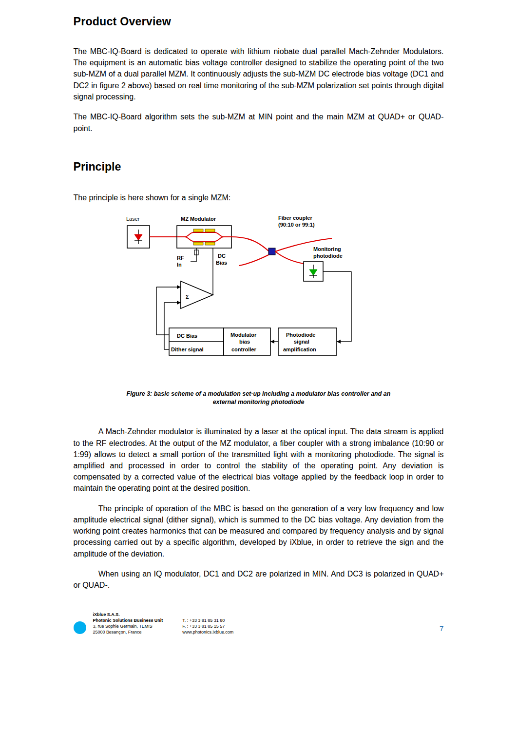Product Overview
The MBC-IQ-Board is dedicated to operate with lithium niobate dual parallel Mach-Zehnder Modulators. The equipment is an automatic bias voltage controller designed to stabilize the operating point of the two sub-MZM of a dual parallel MZM. It continuously adjusts the sub-MZM DC electrode bias voltage (DC1 and DC2 in figure 2 above) based on real time monitoring of the sub-MZM polarization set points through digital signal processing.
The MBC-IQ-Board algorithm sets the sub-MZM at MIN point and the main MZM at QUAD+ or QUAD- point.
Principle
The principle is here shown for a single MZM:
Laser MZ Modulator Fiber coupler (90:10 or 99:1) DC Bias RF In Monitoring photodiode Σ DC Bias Dither signal Modulator bias controller Photodiode signal amplification
Figure 3: basic scheme of a modulation set-up including a modulator bias controller and an external monitoring photodiode
A Mach-Zehnder modulator is illuminated by a laser at the optical input. The data stream is applied to the RF electrodes. At the output of the MZ modulator, a fiber coupler with a strong imbalance (10:90 or 1:99) allows to detect a small portion of the transmitted light with a monitoring photodiode. The signal is amplified and processed in order to control the stability of the operating point. Any deviation is compensated by a corrected value of the electrical bias voltage applied by the feedback loop in order to maintain the operating point at the desired position.
The principle of operation of the MBC is based on the generation of a very low frequency and low amplitude electrical signal (dither signal), which is summed to the DC bias voltage. Any deviation from the working point creates harmonics that can be measured and compared by frequency analysis and by signal processing carried out by a specific algorithm, developed by iXblue, in order to retrieve the sign and the amplitude of the deviation.
When using an IQ modulator, DC1 and DC2 are polarized in MIN. And DC3 is polarized in QUAD+ or QUAD-.
iXblue S.A.S.
Photonic Solutions Business Unit
3, rue Sophie Germain, TEMIS
25000 Besançon, France
T. : +33 3 81 85 31 80
F. : +33 3 81 85 15 57
www.photonics.ixblue.com
7